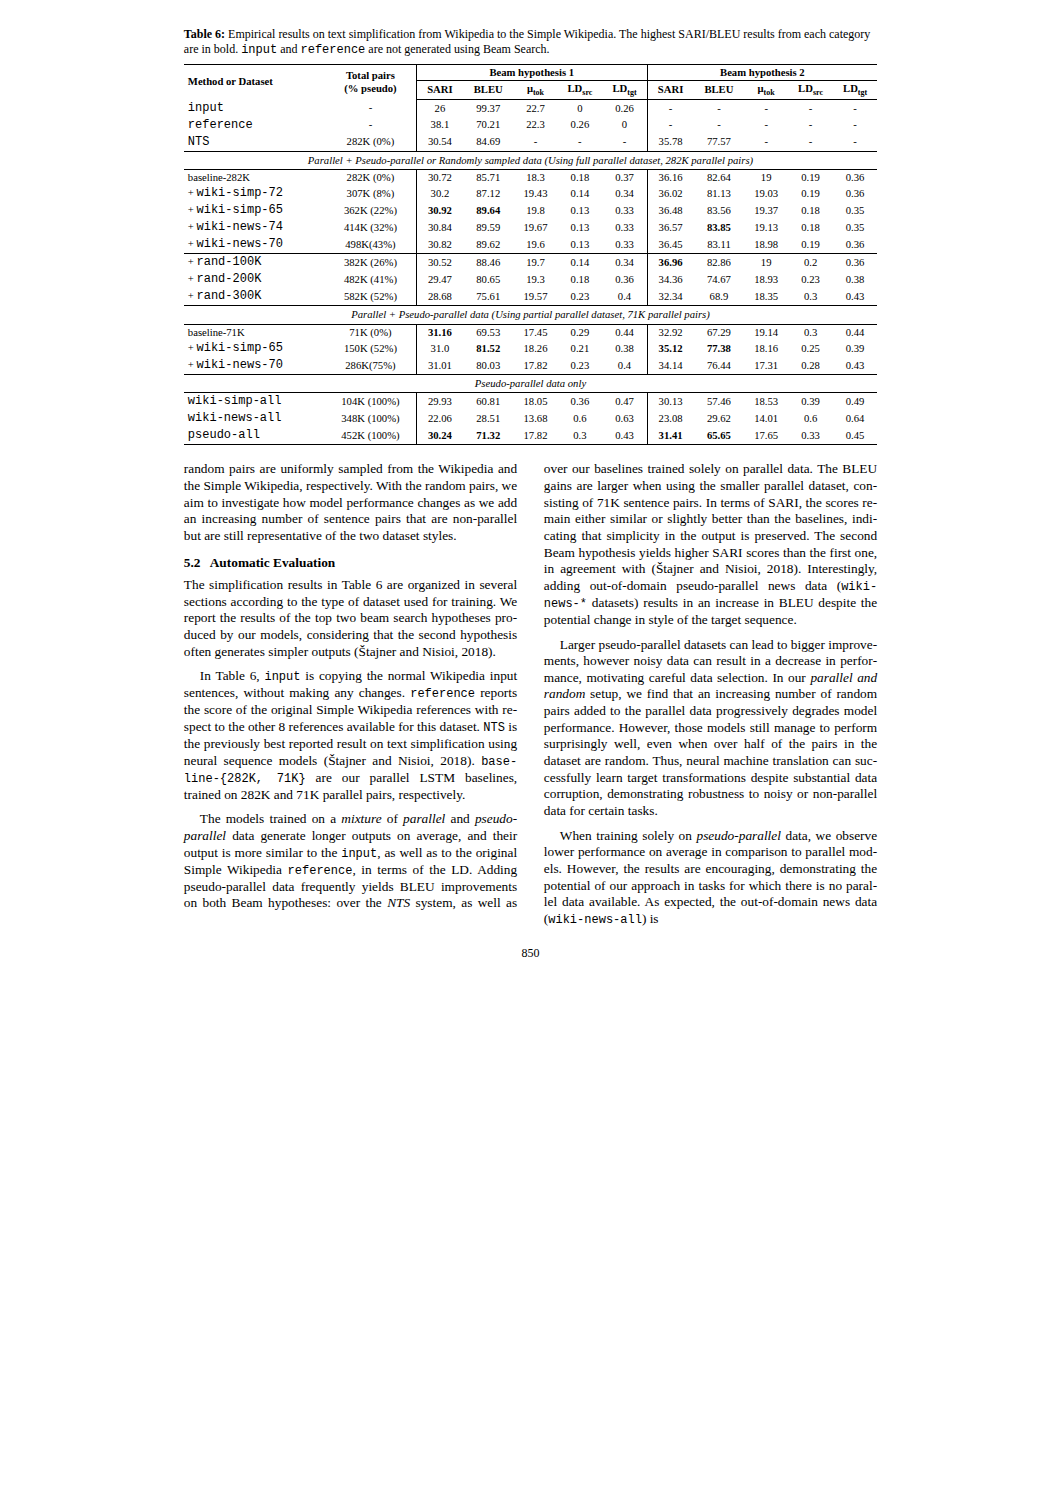Table 6: Empirical results on text simplification from Wikipedia to the Simple Wikipedia. The highest SARI/BLEU results from each category are in bold. input and reference are not generated using Beam Search.
| Method or Dataset | Total pairs (% pseudo) | Beam hypothesis 1 | Beam hypothesis 2 |
| --- | --- | --- | --- |
| SARI | BLEU | μ tok | LD src | LD tgt | SARI | BLEU | μ tok | LD src | LD tgt |
| input | - | 26 | 99.37 | 22.7 | 0 | 0.26 | - | - | - | - | - |
| reference | - | 38.1 | 70.21 | 22.3 | 0.26 | 0 | - | - | - | - | - |
| NTS | 282K (0%) | 30.54 | 84.69 | - | - | - | 35.78 | 77.57 | - | - | - |
| Parallel + Pseudo-parallel or Randomly sampled data (Using full parallel dataset, 282K parallel pairs) |
| baseline-282K | 282K (0%) | 30.72 | 85.71 | 18.3 | 0.18 | 0.37 | 36.16 | 82.64 | 19 | 0.19 | 0.36 |
| + wiki-simp-72 | 307K (8%) | 30.2 | 87.12 | 19.43 | 0.14 | 0.34 | 36.02 | 81.13 | 19.03 | 0.19 | 0.36 |
| + wiki-simp-65 | 362K (22%) | 30.92 | 89.64 | 19.8 | 0.13 | 0.33 | 36.48 | 83.56 | 19.37 | 0.18 | 0.35 |
| + wiki-news-74 | 414K (32%) | 30.84 | 89.59 | 19.67 | 0.13 | 0.33 | 36.57 | 83.85 | 19.13 | 0.18 | 0.35 |
| + wiki-news-70 | 498K(43%) | 30.82 | 89.62 | 19.6 | 0.13 | 0.33 | 36.45 | 83.11 | 18.98 | 0.19 | 0.36 |
| + rand-100K | 382K (26%) | 30.52 | 88.46 | 19.7 | 0.14 | 0.34 | 36.96 | 82.86 | 19 | 0.2 | 0.36 |
| + rand-200K | 482K (41%) | 29.47 | 80.65 | 19.3 | 0.18 | 0.36 | 34.36 | 74.67 | 18.93 | 0.23 | 0.38 |
| + rand-300K | 582K (52%) | 28.68 | 75.61 | 19.57 | 0.23 | 0.4 | 32.34 | 68.9 | 18.35 | 0.3 | 0.43 |
| Parallel + Pseudo-parallel data (Using partial parallel dataset, 71K parallel pairs) |
| baseline-71K | 71K (0%) | 31.16 | 69.53 | 17.45 | 0.29 | 0.44 | 32.92 | 67.29 | 19.14 | 0.3 | 0.44 |
| + wiki-simp-65 | 150K (52%) | 31.0 | 81.52 | 18.26 | 0.21 | 0.38 | 35.12 | 77.38 | 18.16 | 0.25 | 0.39 |
| + wiki-news-70 | 286K(75%) | 31.01 | 80.03 | 17.82 | 0.23 | 0.4 | 34.14 | 76.44 | 17.31 | 0.28 | 0.43 |
| Pseudo-parallel data only |
| wiki-simp-all | 104K (100%) | 29.93 | 60.81 | 18.05 | 0.36 | 0.47 | 30.13 | 57.46 | 18.53 | 0.39 | 0.49 |
| wiki-news-all | 348K (100%) | 22.06 | 28.51 | 13.68 | 0.6 | 0.63 | 23.08 | 29.62 | 14.01 | 0.6 | 0.64 |
| pseudo-all | 452K (100%) | 30.24 | 71.32 | 17.82 | 0.3 | 0.43 | 31.41 | 65.65 | 17.65 | 0.33 | 0.45 |
random pairs are uniformly sampled from the Wikipedia and the Simple Wikipedia, respectively. With the random pairs, we aim to investigate how model performance changes as we add an increasing number of sentence pairs that are non-parallel but are still representative of the two dataset styles.
5.2 Automatic Evaluation
The simplification results in Table 6 are organized in several sections according to the type of dataset used for training. We report the results of the top two beam search hypotheses produced by our models, considering that the second hypothesis often generates simpler outputs (Štajner and Nisioi, 2018).
In Table 6, input is copying the normal Wikipedia input sentences, without making any changes. reference reports the score of the original Simple Wikipedia references with respect to the other 8 references available for this dataset. NTS is the previously best reported result on text simplification using neural sequence models (Štajner and Nisioi, 2018). baseline-{282K, 71K} are our parallel LSTM baselines, trained on 282K and 71K parallel pairs, respectively.
The models trained on a mixture of parallel and pseudo-parallel data generate longer outputs on average, and their output is more similar to the input, as well as to the original Simple Wikipedia reference, in terms of the LD. Adding pseudo-parallel data frequently yields BLEU improvements on both Beam hypotheses: over the NTS system, as well as over our baselines trained solely on parallel data. The BLEU gains are larger when using the smaller parallel dataset, consisting of 71K sentence pairs. In terms of SARI, the scores remain either similar or slightly better than the baselines, indicating that simplicity in the output is preserved. The second Beam hypothesis yields higher SARI scores than the first one, in agreement with (Štajner and Nisioi, 2018). Interestingly, adding out-of-domain pseudo-parallel news data (wiki-news-* datasets) results in an increase in BLEU despite the potential change in style of the target sequence.
Larger pseudo-parallel datasets can lead to bigger improvements, however noisy data can result in a decrease in performance, motivating careful data selection. In our parallel and random setup, we find that an increasing number of random pairs added to the parallel data progressively degrades model performance. However, those models still manage to perform surprisingly well, even when over half of the pairs in the dataset are random. Thus, neural machine translation can successfully learn target transformations despite substantial data corruption, demonstrating robustness to noisy or non-parallel data for certain tasks.
When training solely on pseudo-parallel data, we observe lower performance on average in comparison to parallel models. However, the results are encouraging, demonstrating the potential of our approach in tasks for which there is no parallel data available. As expected, the out-of-domain news data (wiki-news-all) is
850